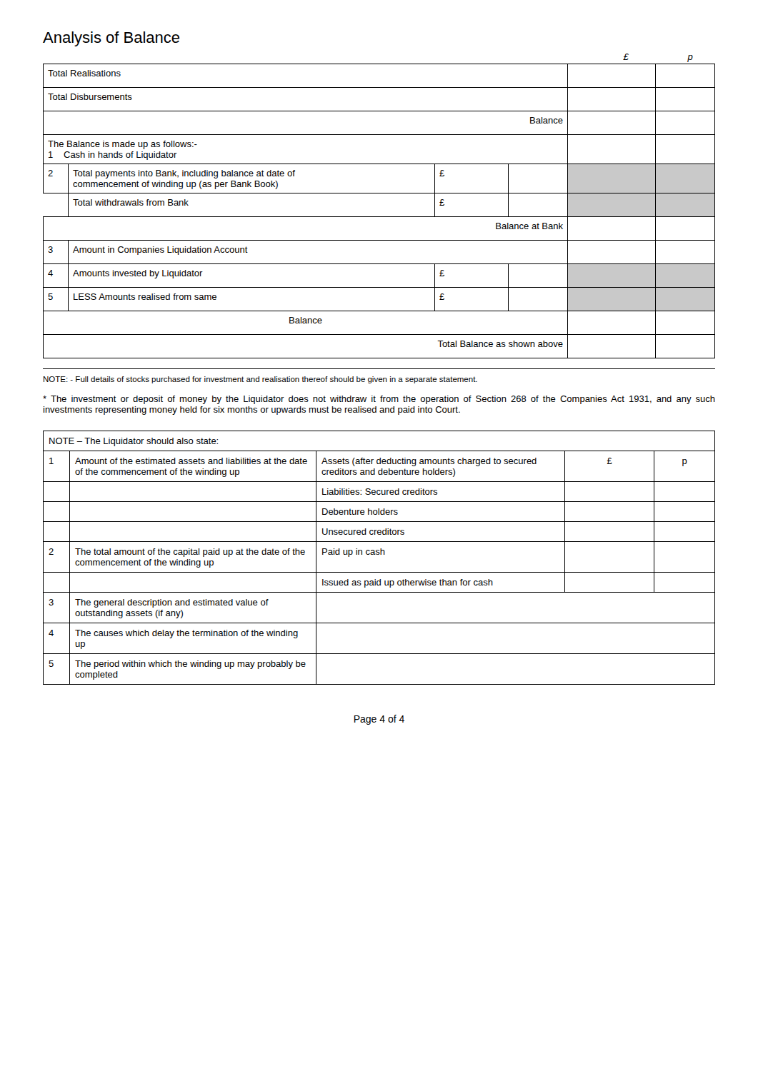Analysis of Balance
£ p
| Total Realisations | | |
| Total Disbursements | | |
| Balance | | |
| The Balance is made up as follows:- 1 Cash in hands of Liquidator | | |
| 2 | Total payments into Bank, including balance at date of commencement of winding up (as per Bank Book) | £ | | | |
| | Total withdrawals from Bank | £ | | | |
| Balance at Bank | | |
| 3 | Amount in Companies Liquidation Account | | |
| 4 | Amounts invested by Liquidator | £ | | | |
| 5 | LESS Amounts realised from same | £ | | | |
| Balance | | |
| Total Balance as shown above | | |
NOTE: - Full details of stocks purchased for investment and realisation thereof should be given in a separate statement.
* The investment or deposit of money by the Liquidator does not withdraw it from the operation of Section 268 of the Companies Act 1931, and any such investments representing money held for six months or upwards must be realised and paid into Court.
| NOTE – The Liquidator should also state: |
| 1 | Amount of the estimated assets and liabilities at the date of the commencement of the winding up | Assets (after deducting amounts charged to secured creditors and debenture holders) | £ | p |
| | | Liabilities: Secured creditors | | |
| | | Debenture holders | | |
| | | Unsecured creditors | | |
| 2 | The total amount of the capital paid up at the date of the commencement of the winding up | Paid up in cash | | |
| | | Issued as paid up otherwise than for cash | | |
| 3 | The general description and estimated value of outstanding assets (if any) | |
| 4 | The causes which delay the termination of the winding up | |
| 5 | The period within which the winding up may probably be completed | |
Page 4 of 4